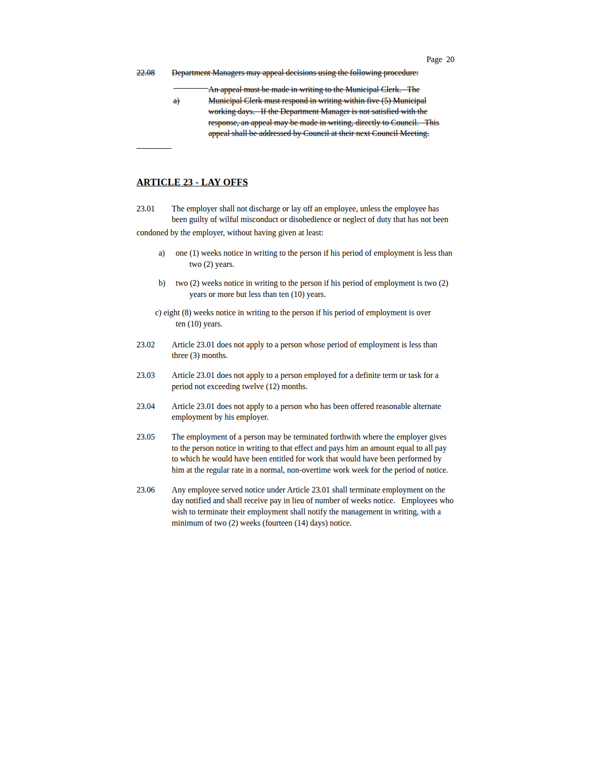Page 20
22.08
Department Managers may appeal decisions using the following procedure:
a)
An appeal must be made in writing to the Municipal Clerk. The Municipal Clerk must respond in writing within five (5) Municipal working days. If the Department Manager is not satisfied with the response, an appeal may be made in writing, directly to Council. This appeal shall be addressed by Council at their next Council Meeting.
ARTICLE 23 - LAY OFFS
23.01
The employer shall not discharge or lay off an employee, unless the employee has been guilty of wilful misconduct or disobedience or neglect of duty that has not been
condoned by the employer, without having given at least:
a)
one (1) weeks notice in writing to the person if his period of employment is less than two (2) years.
b)
two (2) weeks notice in writing to the person if his period of employment is two (2) years or more but less than ten (10) years.
c) eight (8) weeks notice in writing to the person if his period of employment is over ten (10) years.
23.02
Article 23.01 does not apply to a person whose period of employment is less than three (3) months.
23.03
Article 23.01 does not apply to a person employed for a definite term or task for a period not exceeding twelve (12) months.
23.04
Article 23.01 does not apply to a person who has been offered reasonable alternate employment by his employer.
23.05
The employment of a person may be terminated forthwith where the employer gives to the person notice in writing to that effect and pays him an amount equal to all pay to which he would have been entitled for work that would have been performed by him at the regular rate in a normal, non-overtime work week for the period of notice.
23.06
Any employee served notice under Article 23.01 shall terminate employment on the day notified and shall receive pay in lieu of number of weeks notice. Employees who wish to terminate their employment shall notify the management in writing, with a minimum of two (2) weeks (fourteen (14) days) notice.